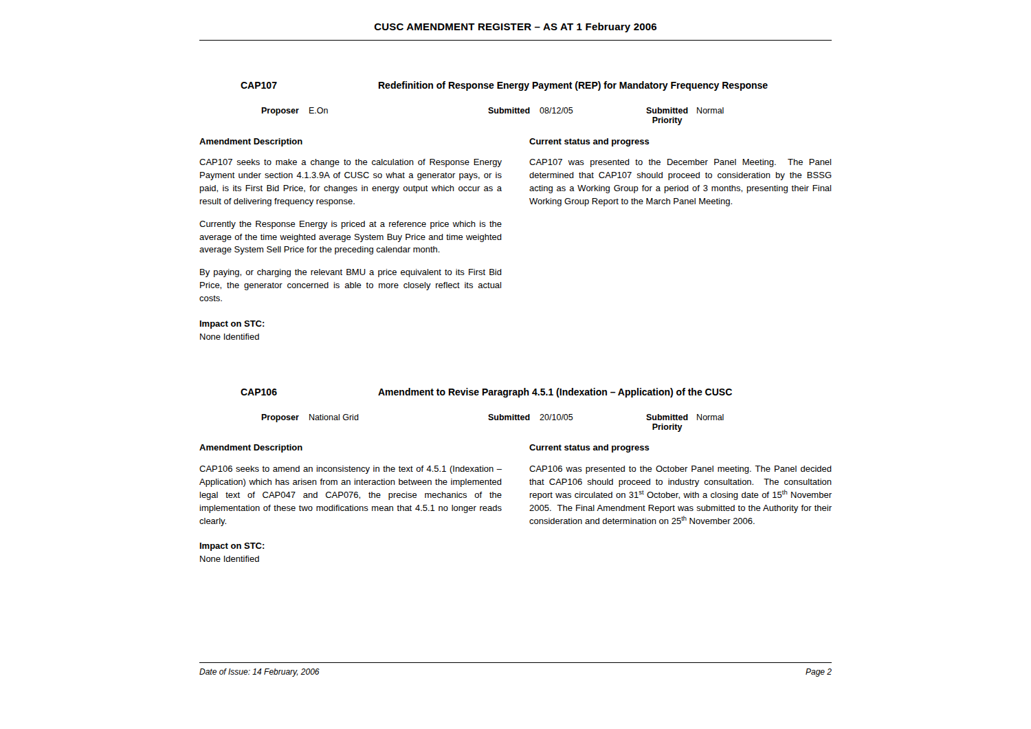CUSC AMENDMENT REGISTER – AS AT 1 February 2006
CAP107
Redefinition of Response Energy Payment (REP) for Mandatory Frequency Response
Proposer E.On
Submitted 08/12/05
Submitted
Priority Normal
Amendment Description
CAP107 seeks to make a change to the calculation of Response Energy Payment under section 4.1.3.9A of CUSC so what a generator pays, or is paid, is its First Bid Price, for changes in energy output which occur as a result of delivering frequency response.
Currently the Response Energy is priced at a reference price which is the average of the time weighted average System Buy Price and time weighted average System Sell Price for the preceding calendar month.
By paying, or charging the relevant BMU a price equivalent to its First Bid Price, the generator concerned is able to more closely reflect its actual costs.
Impact on STC:
None Identified
Current status and progress
CAP107 was presented to the December Panel Meeting. The Panel determined that CAP107 should proceed to consideration by the BSSG acting as a Working Group for a period of 3 months, presenting their Final Working Group Report to the March Panel Meeting.
CAP106
Amendment to Revise Paragraph 4.5.1 (Indexation – Application) of the CUSC
Proposer National Grid
Submitted 20/10/05
Submitted
Priority Normal
Amendment Description
CAP106 seeks to amend an inconsistency in the text of 4.5.1 (Indexation – Application) which has arisen from an interaction between the implemented legal text of CAP047 and CAP076, the precise mechanics of the implementation of these two modifications mean that 4.5.1 no longer reads clearly.
Impact on STC:
None Identified
Current status and progress
CAP106 was presented to the October Panel meeting. The Panel decided that CAP106 should proceed to industry consultation. The consultation report was circulated on 31st October, with a closing date of 15th November 2005. The Final Amendment Report was submitted to the Authority for their consideration and determination on 25th November 2006.
Date of Issue: 14 February, 2006
Page 2